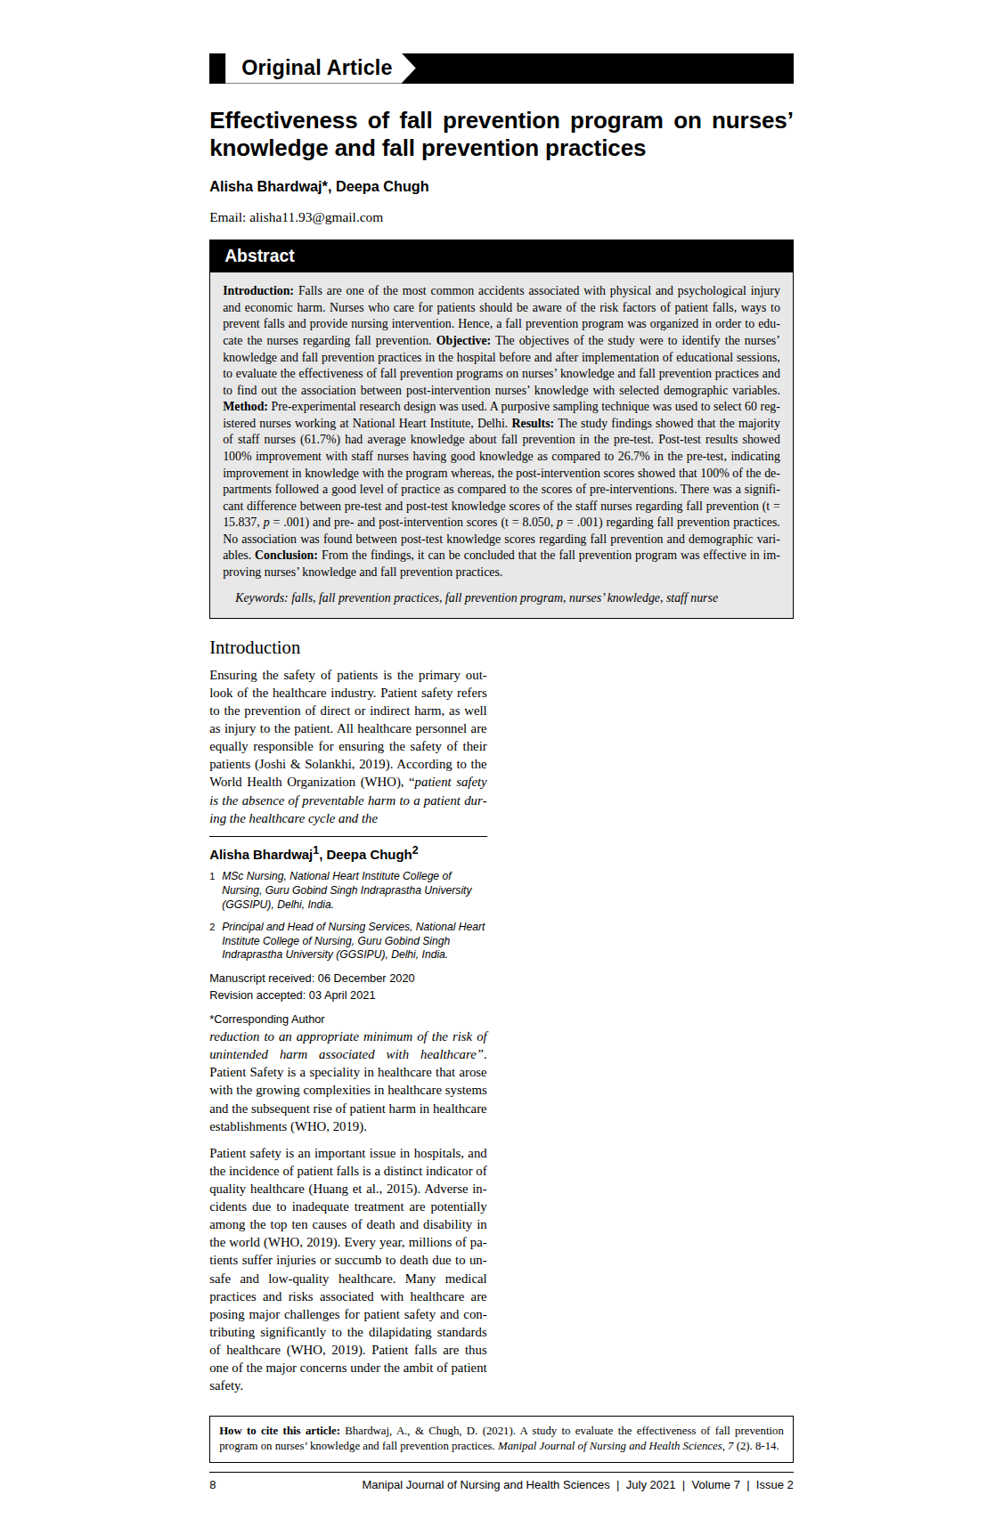Original Article
Effectiveness of fall prevention program on nurses’ knowledge and fall prevention practices
Alisha Bhardwaj*, Deepa Chugh
Email: alisha11.93@gmail.com
Abstract
Introduction: Falls are one of the most common accidents associated with physical and psychological injury and economic harm. Nurses who care for patients should be aware of the risk factors of patient falls, ways to prevent falls and provide nursing intervention. Hence, a fall prevention program was organized in order to educate the nurses regarding fall prevention. Objective: The objectives of the study were to identify the nurses’ knowledge and fall prevention practices in the hospital before and after implementation of educational sessions, to evaluate the effectiveness of fall prevention programs on nurses’ knowledge and fall prevention practices and to find out the association between post-intervention nurses’ knowledge with selected demographic variables. Method: Pre-experimental research design was used. A purposive sampling technique was used to select 60 registered nurses working at National Heart Institute, Delhi. Results: The study findings showed that the majority of staff nurses (61.7%) had average knowledge about fall prevention in the pre-test. Post-test results showed 100% improvement with staff nurses having good knowledge as compared to 26.7% in the pre-test, indicating improvement in knowledge with the program whereas, the post-intervention scores showed that 100% of the departments followed a good level of practice as compared to the scores of pre-interventions. There was a significant difference between pre-test and post-test knowledge scores of the staff nurses regarding fall prevention (t = 15.837, p = .001) and pre- and post-intervention scores (t = 8.050, p = .001) regarding fall prevention practices. No association was found between post-test knowledge scores regarding fall prevention and demographic variables. Conclusion: From the findings, it can be concluded that the fall prevention program was effective in improving nurses’ knowledge and fall prevention practices.
Keywords: falls, fall prevention practices, fall prevention program, nurses’ knowledge, staff nurse
Introduction
Ensuring the safety of patients is the primary outlook of the healthcare industry. Patient safety refers to the prevention of direct or indirect harm, as well as injury to the patient. All healthcare personnel are equally responsible for ensuring the safety of their patients (Joshi & Solankhi, 2019). According to the World Health Organization (WHO), “patient safety is the absence of preventable harm to a patient during the healthcare cycle and the
Alisha Bhardwaj1, Deepa Chugh2
1 MSc Nursing, National Heart Institute College of Nursing, Guru Gobind Singh Indraprastha University (GGSIPU), Delhi, India.
2 Principal and Head of Nursing Services, National Heart Institute College of Nursing, Guru Gobind Singh Indraprastha University (GGSIPU), Delhi, India.
Manuscript received: 06 December 2020
Revision accepted: 03 April 2021
*Corresponding Author
reduction to an appropriate minimum of the risk of unintended harm associated with healthcare”. Patient Safety is a speciality in healthcare that arose with the growing complexities in healthcare systems and the subsequent rise of patient harm in healthcare establishments (WHO, 2019).
Patient safety is an important issue in hospitals, and the incidence of patient falls is a distinct indicator of quality healthcare (Huang et al., 2015). Adverse incidents due to inadequate treatment are potentially among the top ten causes of death and disability in the world (WHO, 2019). Every year, millions of patients suffer injuries or succumb to death due to unsafe and low-quality healthcare. Many medical practices and risks associated with healthcare are posing major challenges for patient safety and contributing significantly to the dilapidating standards of healthcare (WHO, 2019). Patient falls are thus one of the major concerns under the ambit of patient safety.
How to cite this article: Bhardwaj, A., & Chugh, D. (2021). A study to evaluate the effectiveness of fall prevention program on nurses’ knowledge and fall prevention practices. Manipal Journal of Nursing and Health Sciences, 7 (2). 8-14.
8
Manipal Journal of Nursing and Health Sciences | July 2021 | Volume 7 | Issue 2